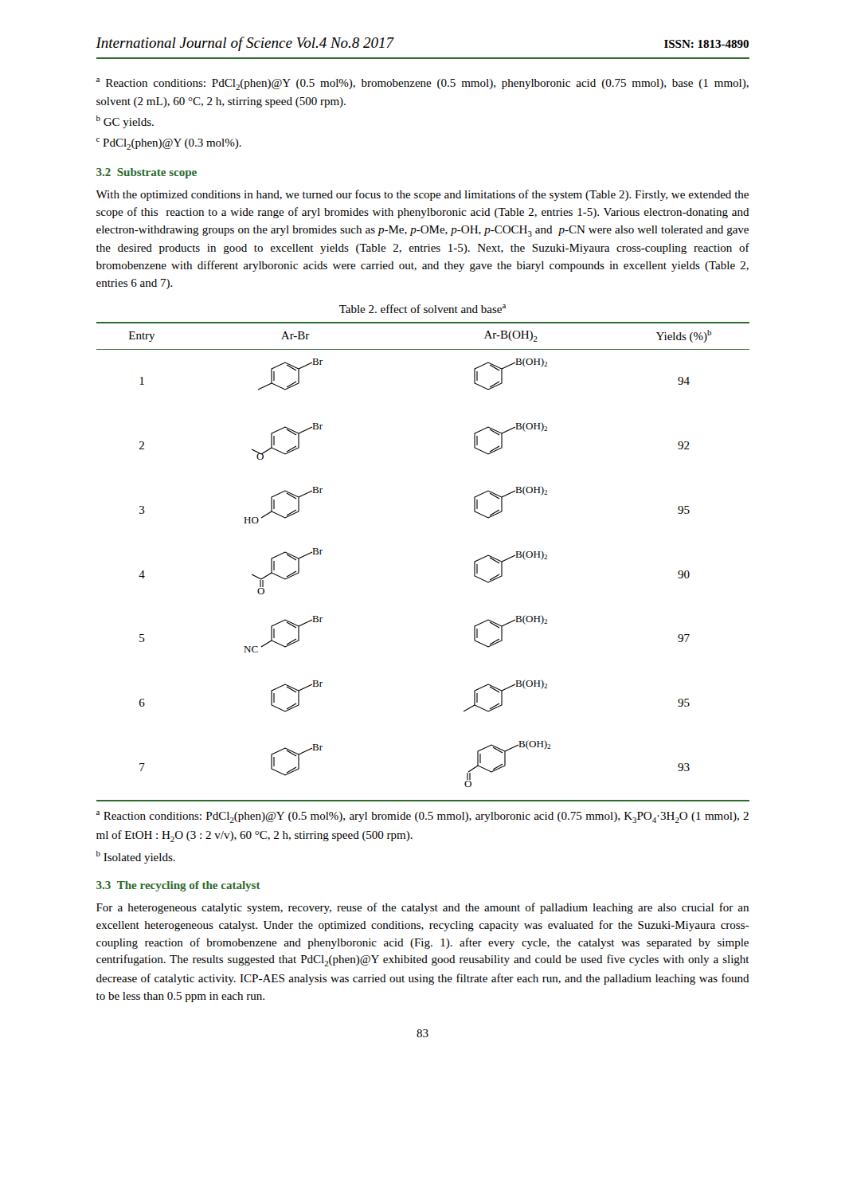International Journal of Science Vol.4 No.8 2017 ISSN: 1813-4890
a Reaction conditions: PdCl2(phen)@Y (0.5 mol%), bromobenzene (0.5 mmol), phenylboronic acid (0.75 mmol), base (1 mmol), solvent (2 mL), 60 °C, 2 h, stirring speed (500 rpm).
b GC yields.
c PdCl2(phen)@Y (0.3 mol%).
3.2 Substrate scope
With the optimized conditions in hand, we turned our focus to the scope and limitations of the system (Table 2). Firstly, we extended the scope of this reaction to a wide range of aryl bromides with phenylboronic acid (Table 2, entries 1-5). Various electron-donating and electron-withdrawing groups on the aryl bromides such as p-Me, p-OMe, p-OH, p-COCH3 and p-CN were also well tolerated and gave the desired products in good to excellent yields (Table 2, entries 1-5). Next, the Suzuki-Miyaura cross-coupling reaction of bromobenzene with different arylboronic acids were carried out, and they gave the biaryl compounds in excellent yields (Table 2, entries 6 and 7).
Table 2. effect of solvent and basea
| Entry | Ar-Br | Ar-B(OH) 2 | Yields (%) b |
| --- | --- | --- | --- |
| 1 | Br | B(OH) 2 | 94 |
| 2 | Br O | B(OH) 2 | 92 |
| 3 | Br HO | B(OH) 2 | 95 |
| 4 | Br O | B(OH) 2 | 90 |
| 5 | Br NC | B(OH) 2 | 97 |
| 6 | Br | B(OH) 2 | 95 |
| 7 | Br | B(OH) 2 O | 93 |
a Reaction conditions: PdCl2(phen)@Y (0.5 mol%), aryl bromide (0.5 mmol), arylboronic acid (0.75 mmol), K3PO4·3H2O (1 mmol), 2 ml of EtOH : H2O (3 : 2 v/v), 60 °C, 2 h, stirring speed (500 rpm).
b Isolated yields.
3.3 The recycling of the catalyst
For a heterogeneous catalytic system, recovery, reuse of the catalyst and the amount of palladium leaching are also crucial for an excellent heterogeneous catalyst. Under the optimized conditions, recycling capacity was evaluated for the Suzuki-Miyaura cross-coupling reaction of bromobenzene and phenylboronic acid (Fig. 1). after every cycle, the catalyst was separated by simple centrifugation. The results suggested that PdCl2(phen)@Y exhibited good reusability and could be used five cycles with only a slight decrease of catalytic activity. ICP-AES analysis was carried out using the filtrate after each run, and the palladium leaching was found to be less than 0.5 ppm in each run.
83